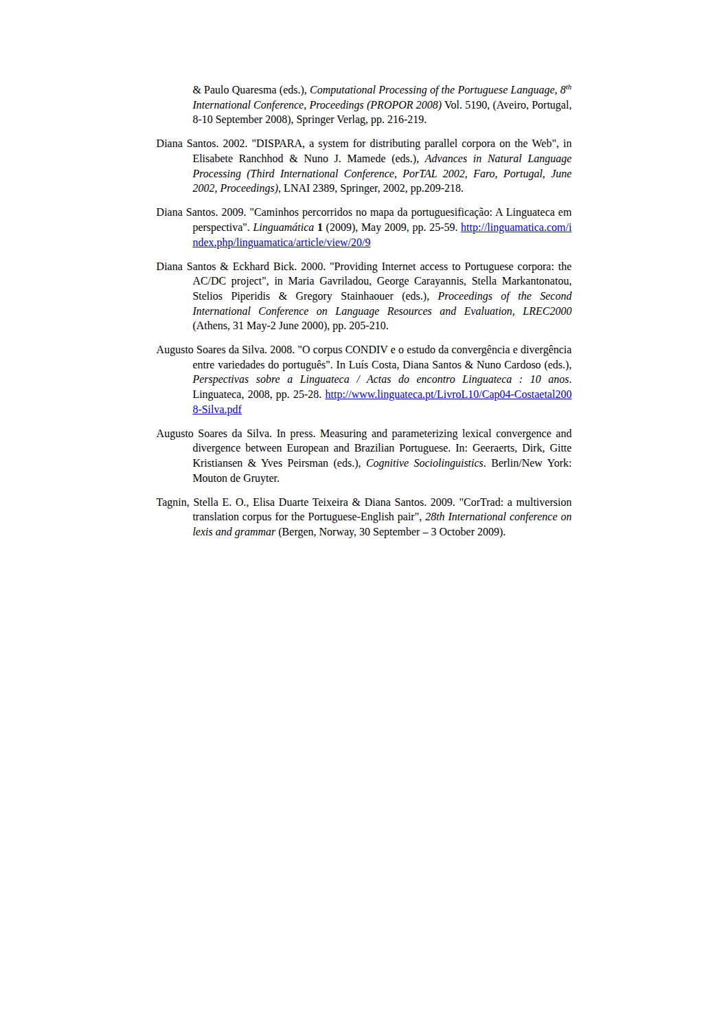& Paulo Quaresma (eds.), Computational Processing of the Portuguese Language, 8th International Conference, Proceedings (PROPOR 2008) Vol. 5190, (Aveiro, Portugal, 8-10 September 2008), Springer Verlag, pp. 216-219.
Diana Santos. 2002. "DISPARA, a system for distributing parallel corpora on the Web", in Elisabete Ranchhod & Nuno J. Mamede (eds.), Advances in Natural Language Processing (Third International Conference, PorTAL 2002, Faro, Portugal, June 2002, Proceedings), LNAI 2389, Springer, 2002, pp.209-218.
Diana Santos. 2009. "Caminhos percorridos no mapa da portuguesificação: A Linguateca em perspectiva". Linguamática 1 (2009), May 2009, pp. 25-59. http://linguamatica.com/index.php/linguamatica/article/view/20/9
Diana Santos & Eckhard Bick. 2000. "Providing Internet access to Portuguese corpora: the AC/DC project", in Maria Gavriladou, George Carayannis, Stella Markantonatou, Stelios Piperidis & Gregory Stainhaouer (eds.), Proceedings of the Second International Conference on Language Resources and Evaluation, LREC2000 (Athens, 31 May-2 June 2000), pp. 205-210.
Augusto Soares da Silva. 2008. "O corpus CONDIV e o estudo da convergência e divergência entre variedades do português". In Luís Costa, Diana Santos & Nuno Cardoso (eds.), Perspectivas sobre a Linguateca / Actas do encontro Linguateca : 10 anos. Linguateca, 2008, pp. 25-28. http://www.linguateca.pt/LivroL10/Cap04-Costaetal2008-Silva.pdf
Augusto Soares da Silva. In press. Measuring and parameterizing lexical convergence and divergence between European and Brazilian Portuguese. In: Geeraerts, Dirk, Gitte Kristiansen & Yves Peirsman (eds.), Cognitive Sociolinguistics. Berlin/New York: Mouton de Gruyter.
Tagnin, Stella E. O., Elisa Duarte Teixeira & Diana Santos. 2009. "CorTrad: a multiversion translation corpus for the Portuguese-English pair", 28th International conference on lexis and grammar (Bergen, Norway, 30 September – 3 October 2009).